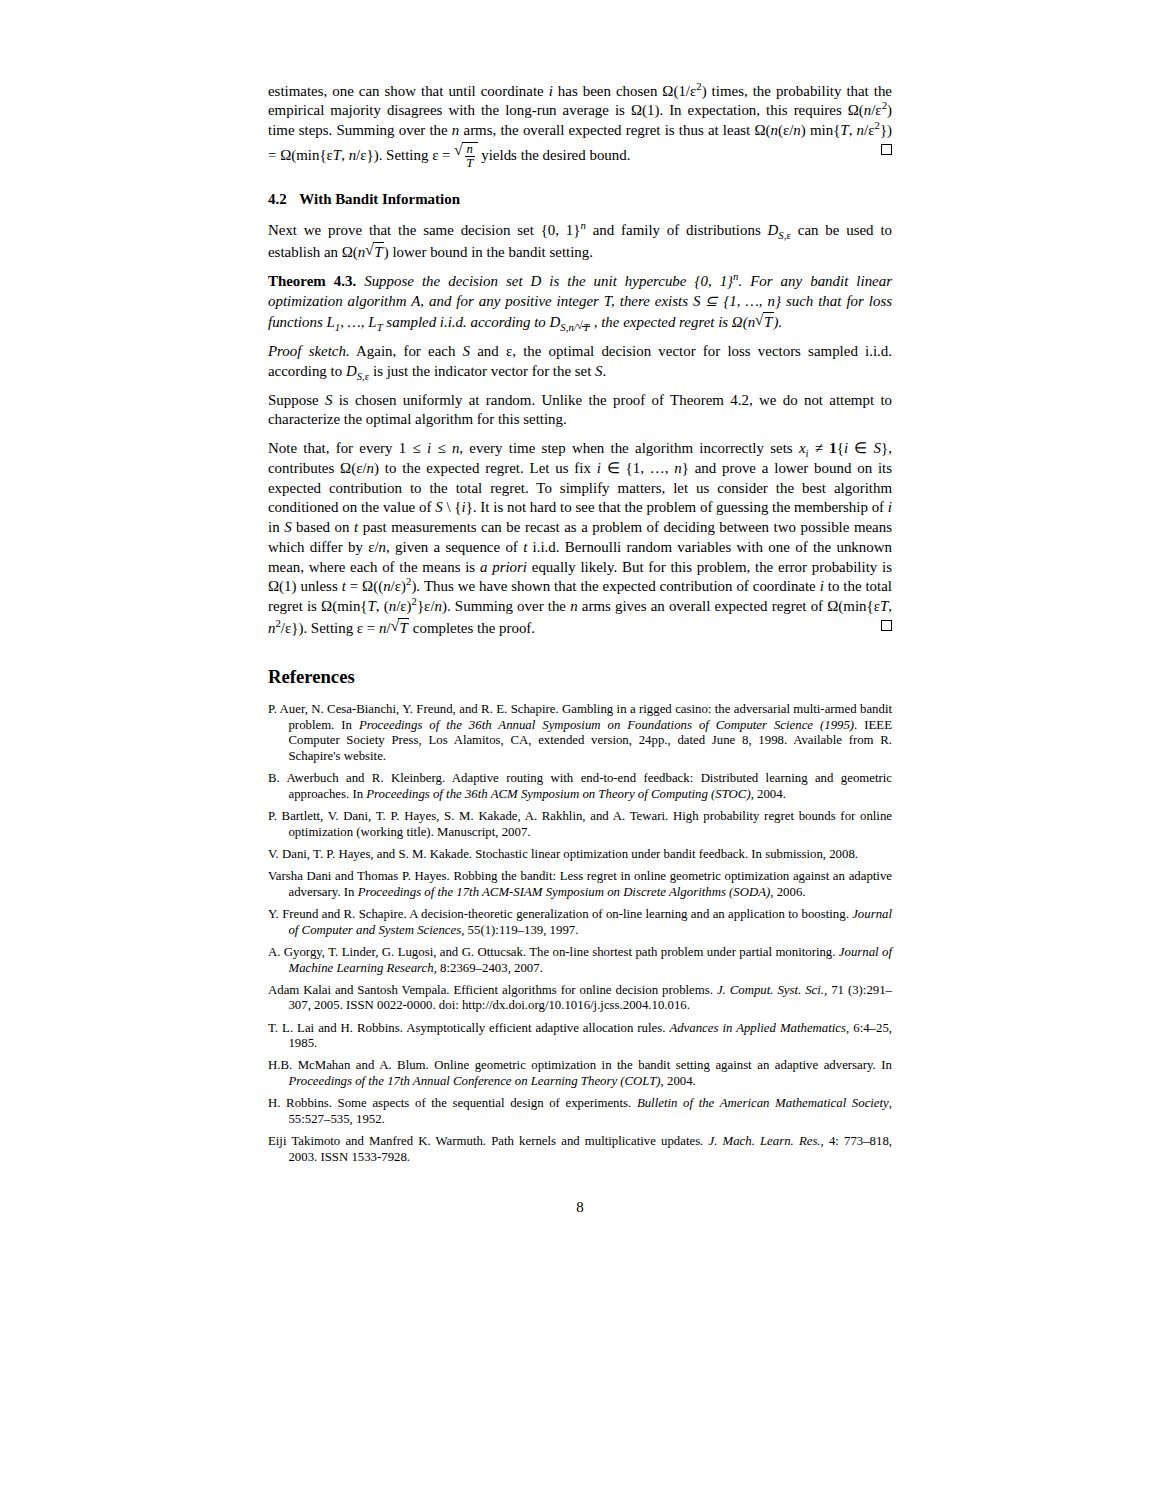estimates, one can show that until coordinate i has been chosen Ω(1/ε2) times, the probability that the empirical majority disagrees with the long-run average is Ω(1). In expectation, this requires Ω(n/ε2) time steps. Summing over the n arms, the overall expected regret is thus at least Ω(n(ε/n) min{T, n/ε2}) = Ω(min{εT, n/ε}). Setting ε = nT yields the desired bound.
4.2 With Bandit Information
Next we prove that the same decision set {0, 1}n and family of distributions DS,ε can be used to establish an Ω(nT) lower bound in the bandit setting.
Theorem 4.3. Suppose the decision set D is the unit hypercube {0, 1}n. For any bandit linear optimization algorithm A, and for any positive integer T, there exists S ⊆ {1, …, n} such that for loss functions L1, …, LT sampled i.i.d. according to DS,n/T , the expected regret is Ω(nT).
Proof sketch. Again, for each S and ε, the optimal decision vector for loss vectors sampled i.i.d. according to DS,ε is just the indicator vector for the set S.
Suppose S is chosen uniformly at random. Unlike the proof of Theorem 4.2, we do not attempt to characterize the optimal algorithm for this setting.
Note that, for every 1 ≤ i ≤ n, every time step when the algorithm incorrectly sets xi ≠ 1{i ∈ S}, contributes Ω(ε/n) to the expected regret. Let us fix i ∈ {1, …, n} and prove a lower bound on its expected contribution to the total regret. To simplify matters, let us consider the best algorithm conditioned on the value of S \ {i}. It is not hard to see that the problem of guessing the membership of i in S based on t past measurements can be recast as a problem of deciding between two possible means which differ by ε/n, given a sequence of t i.i.d. Bernoulli random variables with one of the unknown mean, where each of the means is a priori equally likely. But for this problem, the error probability is Ω(1) unless t = Ω((n/ε)2). Thus we have shown that the expected contribution of coordinate i to the total regret is Ω(min{T, (n/ε)2}ε/n). Summing over the n arms gives an overall expected regret of Ω(min{εT, n2/ε}). Setting ε = n/T completes the proof.
References
P. Auer, N. Cesa-Bianchi, Y. Freund, and R. E. Schapire. Gambling in a rigged casino: the adversarial multi-armed bandit problem. In Proceedings of the 36th Annual Symposium on Foundations of Computer Science (1995). IEEE Computer Society Press, Los Alamitos, CA, extended version, 24pp., dated June 8, 1998. Available from R. Schapire's website.
B. Awerbuch and R. Kleinberg. Adaptive routing with end-to-end feedback: Distributed learning and geometric approaches. In Proceedings of the 36th ACM Symposium on Theory of Computing (STOC), 2004.
P. Bartlett, V. Dani, T. P. Hayes, S. M. Kakade, A. Rakhlin, and A. Tewari. High probability regret bounds for online optimization (working title). Manuscript, 2007.
V. Dani, T. P. Hayes, and S. M. Kakade. Stochastic linear optimization under bandit feedback. In submission, 2008.
Varsha Dani and Thomas P. Hayes. Robbing the bandit: Less regret in online geometric optimization against an adaptive adversary. In Proceedings of the 17th ACM-SIAM Symposium on Discrete Algorithms (SODA), 2006.
Y. Freund and R. Schapire. A decision-theoretic generalization of on-line learning and an application to boosting. Journal of Computer and System Sciences, 55(1):119–139, 1997.
A. Gyorgy, T. Linder, G. Lugosi, and G. Ottucsak. The on-line shortest path problem under partial monitoring. Journal of Machine Learning Research, 8:2369–2403, 2007.
Adam Kalai and Santosh Vempala. Efficient algorithms for online decision problems. J. Comput. Syst. Sci., 71 (3):291–307, 2005. ISSN 0022-0000. doi: http://dx.doi.org/10.1016/j.jcss.2004.10.016.
T. L. Lai and H. Robbins. Asymptotically efficient adaptive allocation rules. Advances in Applied Mathematics, 6:4–25, 1985.
H.B. McMahan and A. Blum. Online geometric optimization in the bandit setting against an adaptive adversary. In Proceedings of the 17th Annual Conference on Learning Theory (COLT), 2004.
H. Robbins. Some aspects of the sequential design of experiments. Bulletin of the American Mathematical Society, 55:527–535, 1952.
Eiji Takimoto and Manfred K. Warmuth. Path kernels and multiplicative updates. J. Mach. Learn. Res., 4: 773–818, 2003. ISSN 1533-7928.
8